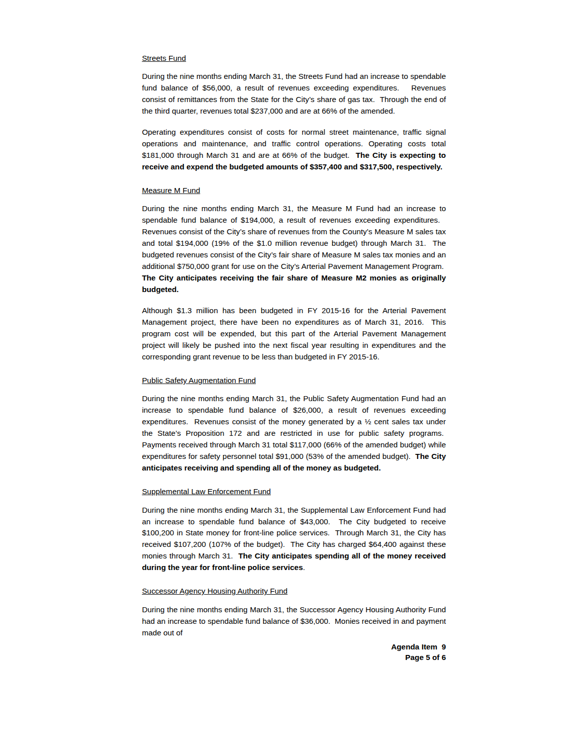Streets Fund
During the nine months ending March 31, the Streets Fund had an increase to spendable fund balance of $56,000, a result of revenues exceeding expenditures. Revenues consist of remittances from the State for the City’s share of gas tax. Through the end of the third quarter, revenues total $237,000 and are at 66% of the amended.
Operating expenditures consist of costs for normal street maintenance, traffic signal operations and maintenance, and traffic control operations. Operating costs total $181,000 through March 31 and are at 66% of the budget. The City is expecting to receive and expend the budgeted amounts of $357,400 and $317,500, respectively.
Measure M Fund
During the nine months ending March 31, the Measure M Fund had an increase to spendable fund balance of $194,000, a result of revenues exceeding expenditures. Revenues consist of the City’s share of revenues from the County’s Measure M sales tax and total $194,000 (19% of the $1.0 million revenue budget) through March 31. The budgeted revenues consist of the City’s fair share of Measure M sales tax monies and an additional $750,000 grant for use on the City’s Arterial Pavement Management Program. The City anticipates receiving the fair share of Measure M2 monies as originally budgeted.
Although $1.3 million has been budgeted in FY 2015-16 for the Arterial Pavement Management project, there have been no expenditures as of March 31, 2016. This program cost will be expended, but this part of the Arterial Pavement Management project will likely be pushed into the next fiscal year resulting in expenditures and the corresponding grant revenue to be less than budgeted in FY 2015-16.
Public Safety Augmentation Fund
During the nine months ending March 31, the Public Safety Augmentation Fund had an increase to spendable fund balance of $26,000, a result of revenues exceeding expenditures. Revenues consist of the money generated by a ½ cent sales tax under the State’s Proposition 172 and are restricted in use for public safety programs. Payments received through March 31 total $117,000 (66% of the amended budget) while expenditures for safety personnel total $91,000 (53% of the amended budget). The City anticipates receiving and spending all of the money as budgeted.
Supplemental Law Enforcement Fund
During the nine months ending March 31, the Supplemental Law Enforcement Fund had an increase to spendable fund balance of $43,000. The City budgeted to receive $100,200 in State money for front-line police services. Through March 31, the City has received $107,200 (107% of the budget). The City has charged $64,400 against these monies through March 31. The City anticipates spending all of the money received during the year for front-line police services.
Successor Agency Housing Authority Fund
During the nine months ending March 31, the Successor Agency Housing Authority Fund had an increase to spendable fund balance of $36,000. Monies received in and payment made out of
Agenda Item 9
Page 5 of 6